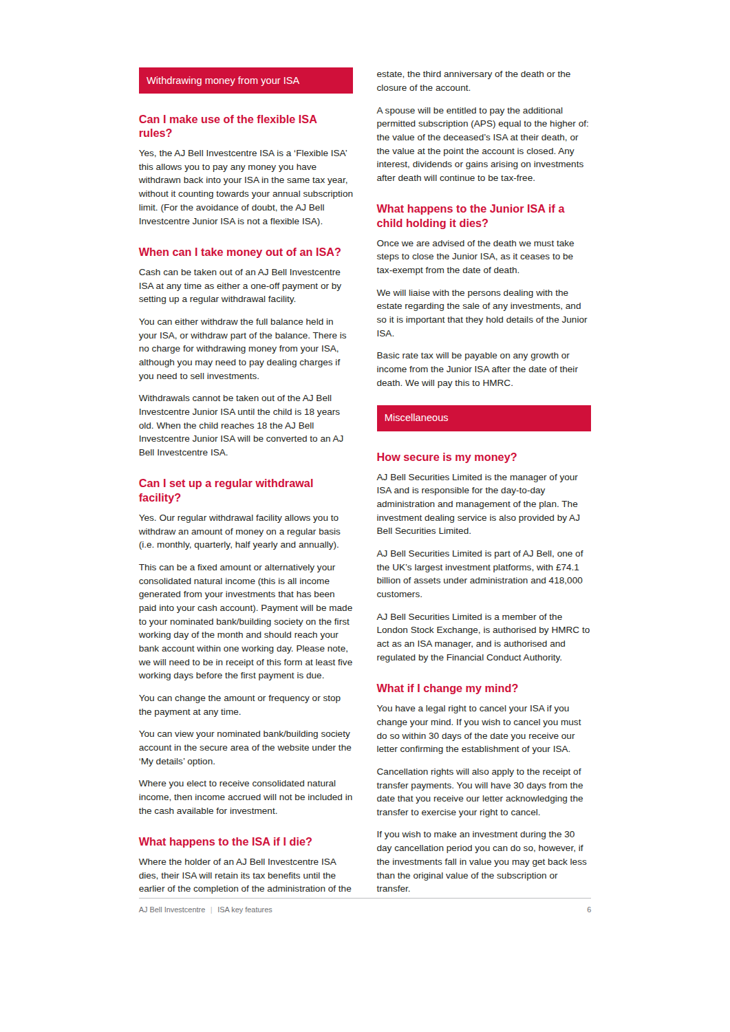Withdrawing money from your ISA
Can I make use of the flexible ISA rules?
Yes, the AJ Bell Investcentre ISA is a ‘Flexible ISA’ this allows you to pay any money you have withdrawn back into your ISA in the same tax year, without it counting towards your annual subscription limit. (For the avoidance of doubt, the AJ Bell Investcentre Junior ISA is not a flexible ISA).
When can I take money out of an ISA?
Cash can be taken out of an AJ Bell Investcentre ISA at any time as either a one-off payment or by setting up a regular withdrawal facility.
You can either withdraw the full balance held in your ISA, or withdraw part of the balance. There is no charge for withdrawing money from your ISA, although you may need to pay dealing charges if you need to sell investments.
Withdrawals cannot be taken out of the AJ Bell Investcentre Junior ISA until the child is 18 years old. When the child reaches 18 the AJ Bell Investcentre Junior ISA will be converted to an AJ Bell Investcentre ISA.
Can I set up a regular withdrawal facility?
Yes. Our regular withdrawal facility allows you to withdraw an amount of money on a regular basis (i.e. monthly, quarterly, half yearly and annually).
This can be a fixed amount or alternatively your consolidated natural income (this is all income generated from your investments that has been paid into your cash account). Payment will be made to your nominated bank/building society on the first working day of the month and should reach your bank account within one working day. Please note, we will need to be in receipt of this form at least five working days before the first payment is due.
You can change the amount or frequency or stop the payment at any time.
You can view your nominated bank/building society account in the secure area of the website under the ‘My details’ option.
Where you elect to receive consolidated natural income, then income accrued will not be included in the cash available for investment.
What happens to the ISA if I die?
Where the holder of an AJ Bell Investcentre ISA dies, their ISA will retain its tax benefits until the earlier of the completion of the administration of the estate, the third anniversary of the death or the closure of the account.
A spouse will be entitled to pay the additional permitted subscription (APS) equal to the higher of: the value of the deceased’s ISA at their death, or the value at the point the account is closed. Any interest, dividends or gains arising on investments after death will continue to be tax-free.
What happens to the Junior ISA if a child holding it dies?
Once we are advised of the death we must take steps to close the Junior ISA, as it ceases to be tax-exempt from the date of death.
We will liaise with the persons dealing with the estate regarding the sale of any investments, and so it is important that they hold details of the Junior ISA.
Basic rate tax will be payable on any growth or income from the Junior ISA after the date of their death. We will pay this to HMRC.
Miscellaneous
How secure is my money?
AJ Bell Securities Limited is the manager of your ISA and is responsible for the day-to-day administration and management of the plan. The investment dealing service is also provided by AJ Bell Securities Limited.
AJ Bell Securities Limited is part of AJ Bell, one of the UK’s largest investment platforms, with £74.1 billion of assets under administration and 418,000 customers.
AJ Bell Securities Limited is a member of the London Stock Exchange, is authorised by HMRC to act as an ISA manager, and is authorised and regulated by the Financial Conduct Authority.
What if I change my mind?
You have a legal right to cancel your ISA if you change your mind. If you wish to cancel you must do so within 30 days of the date you receive our letter confirming the establishment of your ISA.
Cancellation rights will also apply to the receipt of transfer payments. You will have 30 days from the date that you receive our letter acknowledging the transfer to exercise your right to cancel.
If you wish to make an investment during the 30 day cancellation period you can do so, however, if the investments fall in value you may get back less than the original value of the subscription or transfer.
AJ Bell Investcentre|ISA key features
6